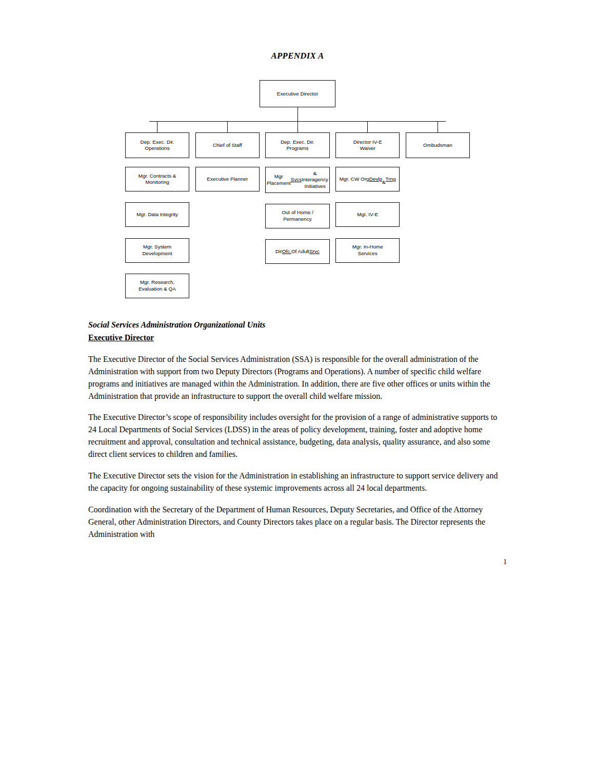APPENDIX A
Executive Director
Dep. Exec. Dir.
Operations
Chief of Staff
Dep. Exec. Dir.
Programs
Director IV-E
Waiver
Ombudsman
Mgr. Contracts &
Monitoring
Mgr. Data Integrity
Mgr. System
Development
Mgr. Research,
Evaluation & QA
Executive Planner
Mgr Placement
Svcs & Interagency
Initiatives
Out of Home /
Permanency
Dir Ofc. Of Adult Srvc
Mgr. CW Org Devlp
& Trng
Mgr. IV-E
Mgr. In-Home
Services
Social Services Administration Organizational Units
Executive Director
The Executive Director of the Social Services Administration (SSA) is responsible for the overall administration of the Administration with support from two Deputy Directors (Programs and Operations). A number of specific child welfare programs and initiatives are managed within the Administration. In addition, there are five other offices or units within the Administration that provide an infrastructure to support the overall child welfare mission.
The Executive Director’s scope of responsibility includes oversight for the provision of a range of administrative supports to 24 Local Departments of Social Services (LDSS) in the areas of policy development, training, foster and adoptive home recruitment and approval, consultation and technical assistance, budgeting, data analysis, quality assurance, and also some direct client services to children and families.
The Executive Director sets the vision for the Administration in establishing an infrastructure to support service delivery and the capacity for ongoing sustainability of these systemic improvements across all 24 local departments.
Coordination with the Secretary of the Department of Human Resources, Deputy Secretaries, and Office of the Attorney General, other Administration Directors, and County Directors takes place on a regular basis. The Director represents the Administration with
1